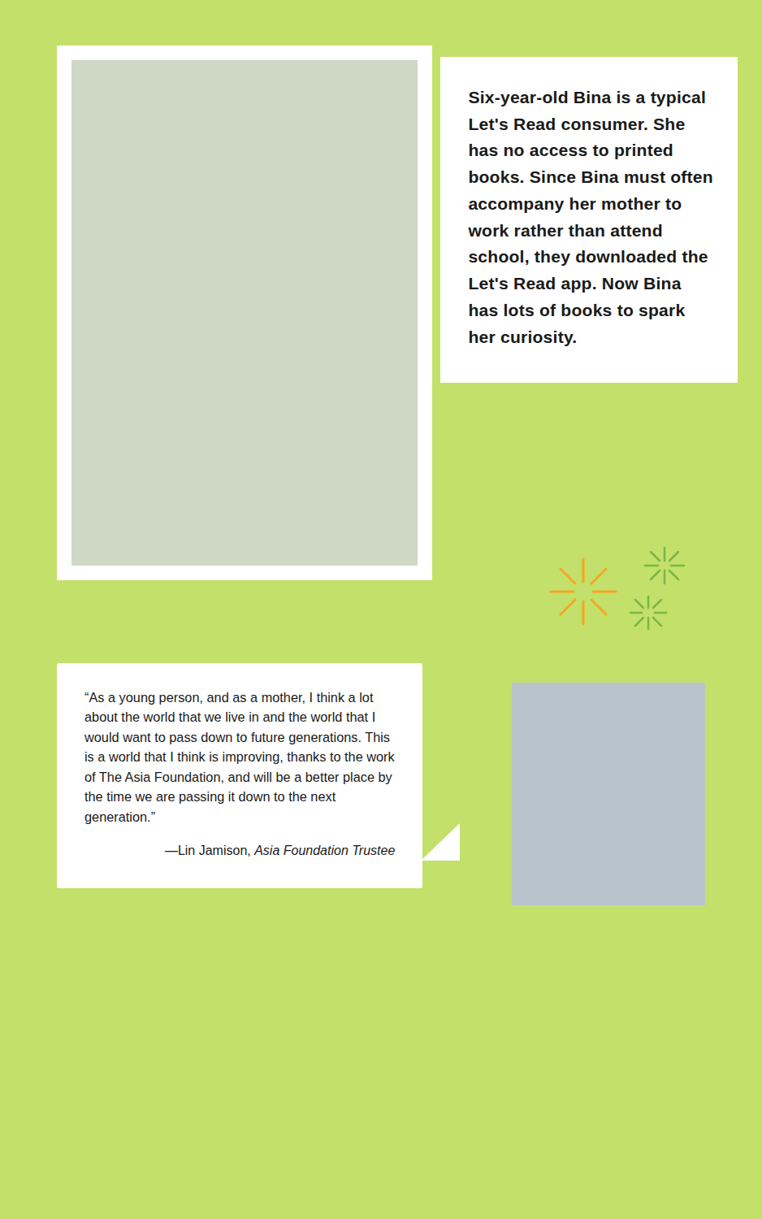Six-year-old Bina is a typical Let's Read consumer. She has no access to printed books. Since Bina must often accompany her mother to work rather than attend school, they downloaded the Let's Read app. Now Bina has lots of books to spark her curiosity.
“As a young person, and as a mother, I think a lot about the world that we live in and the world that I would want to pass down to future generations. This is a world that I think is improving, thanks to the work of The Asia Foundation, and will be a better place by the time we are passing it down to the next generation.”
—Lin Jamison, Asia Foundation Trustee